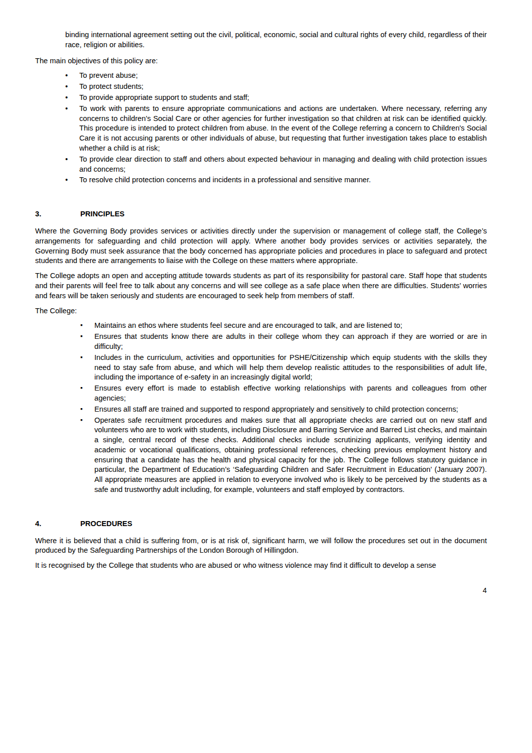binding international agreement setting out the civil, political, economic, social and cultural rights of every child, regardless of their race, religion or abilities.
The main objectives of this policy are:
To prevent abuse;
To protect students;
To provide appropriate support to students and staff;
To work with parents to ensure appropriate communications and actions are undertaken. Where necessary, referring any concerns to children’s Social Care or other agencies for further investigation so that children at risk can be identified quickly. This procedure is intended to protect children from abuse. In the event of the College referring a concern to Children's Social Care it is not accusing parents or other individuals of abuse, but requesting that further investigation takes place to establish whether a child is at risk;
To provide clear direction to staff and others about expected behaviour in managing and dealing with child protection issues and concerns;
To resolve child protection concerns and incidents in a professional and sensitive manner.
3. PRINCIPLES
Where the Governing Body provides services or activities directly under the supervision or management of college staff, the College’s arrangements for safeguarding and child protection will apply. Where another body provides services or activities separately, the Governing Body must seek assurance that the body concerned has appropriate policies and procedures in place to safeguard and protect students and there are arrangements to liaise with the College on these matters where appropriate.
The College adopts an open and accepting attitude towards students as part of its responsibility for pastoral care. Staff hope that students and their parents will feel free to talk about any concerns and will see college as a safe place when there are difficulties. Students’ worries and fears will be taken seriously and students are encouraged to seek help from members of staff.
The College:
Maintains an ethos where students feel secure and are encouraged to talk, and are listened to;
Ensures that students know there are adults in their college whom they can approach if they are worried or are in difficulty;
Includes in the curriculum, activities and opportunities for PSHE/Citizenship which equip students with the skills they need to stay safe from abuse, and which will help them develop realistic attitudes to the responsibilities of adult life, including the importance of e‑safety in an increasingly digital world;
Ensures every effort is made to establish effective working relationships with parents and colleagues from other agencies;
Ensures all staff are trained and supported to respond appropriately and sensitively to child protection concerns;
Operates safe recruitment procedures and makes sure that all appropriate checks are carried out on new staff and volunteers who are to work with students, including Disclosure and Barring Service and Barred List checks, and maintain a single, central record of these checks. Additional checks include scrutinizing applicants, verifying identity and academic or vocational qualifications, obtaining professional references, checking previous employment history and ensuring that a candidate has the health and physical capacity for the job. The College follows statutory guidance in particular, the Department of Education’s ‘Safeguarding Children and Safer Recruitment in Education’ (January 2007). All appropriate measures are applied in relation to everyone involved who is likely to be perceived by the students as a safe and trustworthy adult including, for example, volunteers and staff employed by contractors.
4. PROCEDURES
Where it is believed that a child is suffering from, or is at risk of, significant harm, we will follow the procedures set out in the document produced by the Safeguarding Partnerships of the London Borough of Hillingdon.
It is recognised by the College that students who are abused or who witness violence may find it difficult to develop a sense
4